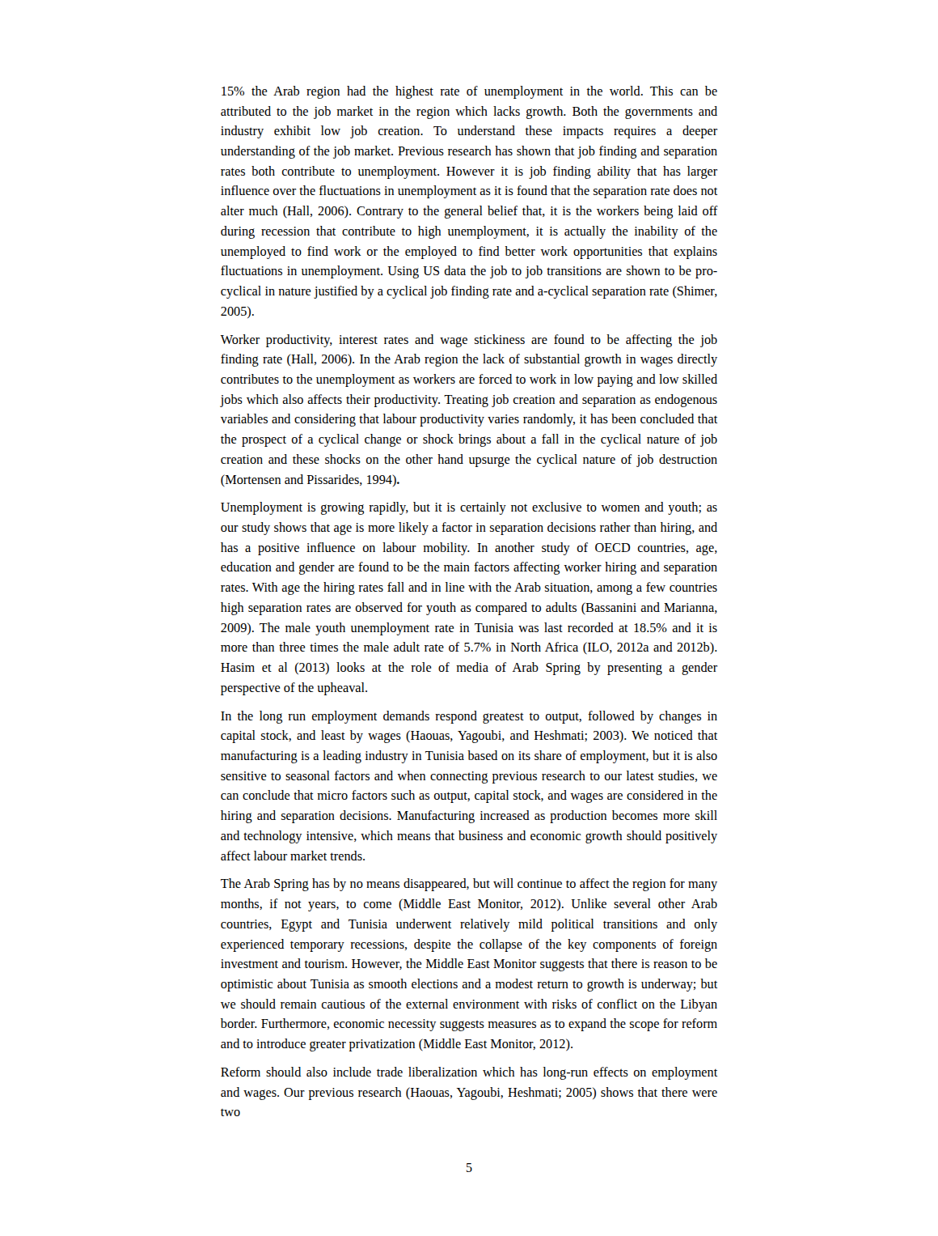15% the Arab region had the highest rate of unemployment in the world. This can be attributed to the job market in the region which lacks growth. Both the governments and industry exhibit low job creation. To understand these impacts requires a deeper understanding of the job market. Previous research has shown that job finding and separation rates both contribute to unemployment. However it is job finding ability that has larger influence over the fluctuations in unemployment as it is found that the separation rate does not alter much (Hall, 2006). Contrary to the general belief that, it is the workers being laid off during recession that contribute to high unemployment, it is actually the inability of the unemployed to find work or the employed to find better work opportunities that explains fluctuations in unemployment. Using US data the job to job transitions are shown to be pro-cyclical in nature justified by a cyclical job finding rate and a-cyclical separation rate (Shimer, 2005).
Worker productivity, interest rates and wage stickiness are found to be affecting the job finding rate (Hall, 2006). In the Arab region the lack of substantial growth in wages directly contributes to the unemployment as workers are forced to work in low paying and low skilled jobs which also affects their productivity. Treating job creation and separation as endogenous variables and considering that labour productivity varies randomly, it has been concluded that the prospect of a cyclical change or shock brings about a fall in the cyclical nature of job creation and these shocks on the other hand upsurge the cyclical nature of job destruction (Mortensen and Pissarides, 1994).
Unemployment is growing rapidly, but it is certainly not exclusive to women and youth; as our study shows that age is more likely a factor in separation decisions rather than hiring, and has a positive influence on labour mobility. In another study of OECD countries, age, education and gender are found to be the main factors affecting worker hiring and separation rates. With age the hiring rates fall and in line with the Arab situation, among a few countries high separation rates are observed for youth as compared to adults (Bassanini and Marianna, 2009). The male youth unemployment rate in Tunisia was last recorded at 18.5% and it is more than three times the male adult rate of 5.7% in North Africa (ILO, 2012a and 2012b). Hasim et al (2013) looks at the role of media of Arab Spring by presenting a gender perspective of the upheaval.
In the long run employment demands respond greatest to output, followed by changes in capital stock, and least by wages (Haouas, Yagoubi, and Heshmati; 2003). We noticed that manufacturing is a leading industry in Tunisia based on its share of employment, but it is also sensitive to seasonal factors and when connecting previous research to our latest studies, we can conclude that micro factors such as output, capital stock, and wages are considered in the hiring and separation decisions. Manufacturing increased as production becomes more skill and technology intensive, which means that business and economic growth should positively affect labour market trends.
The Arab Spring has by no means disappeared, but will continue to affect the region for many months, if not years, to come (Middle East Monitor, 2012). Unlike several other Arab countries, Egypt and Tunisia underwent relatively mild political transitions and only experienced temporary recessions, despite the collapse of the key components of foreign investment and tourism. However, the Middle East Monitor suggests that there is reason to be optimistic about Tunisia as smooth elections and a modest return to growth is underway; but we should remain cautious of the external environment with risks of conflict on the Libyan border. Furthermore, economic necessity suggests measures as to expand the scope for reform and to introduce greater privatization (Middle East Monitor, 2012).
Reform should also include trade liberalization which has long-run effects on employment and wages. Our previous research (Haouas, Yagoubi, Heshmati; 2005) shows that there were two
5